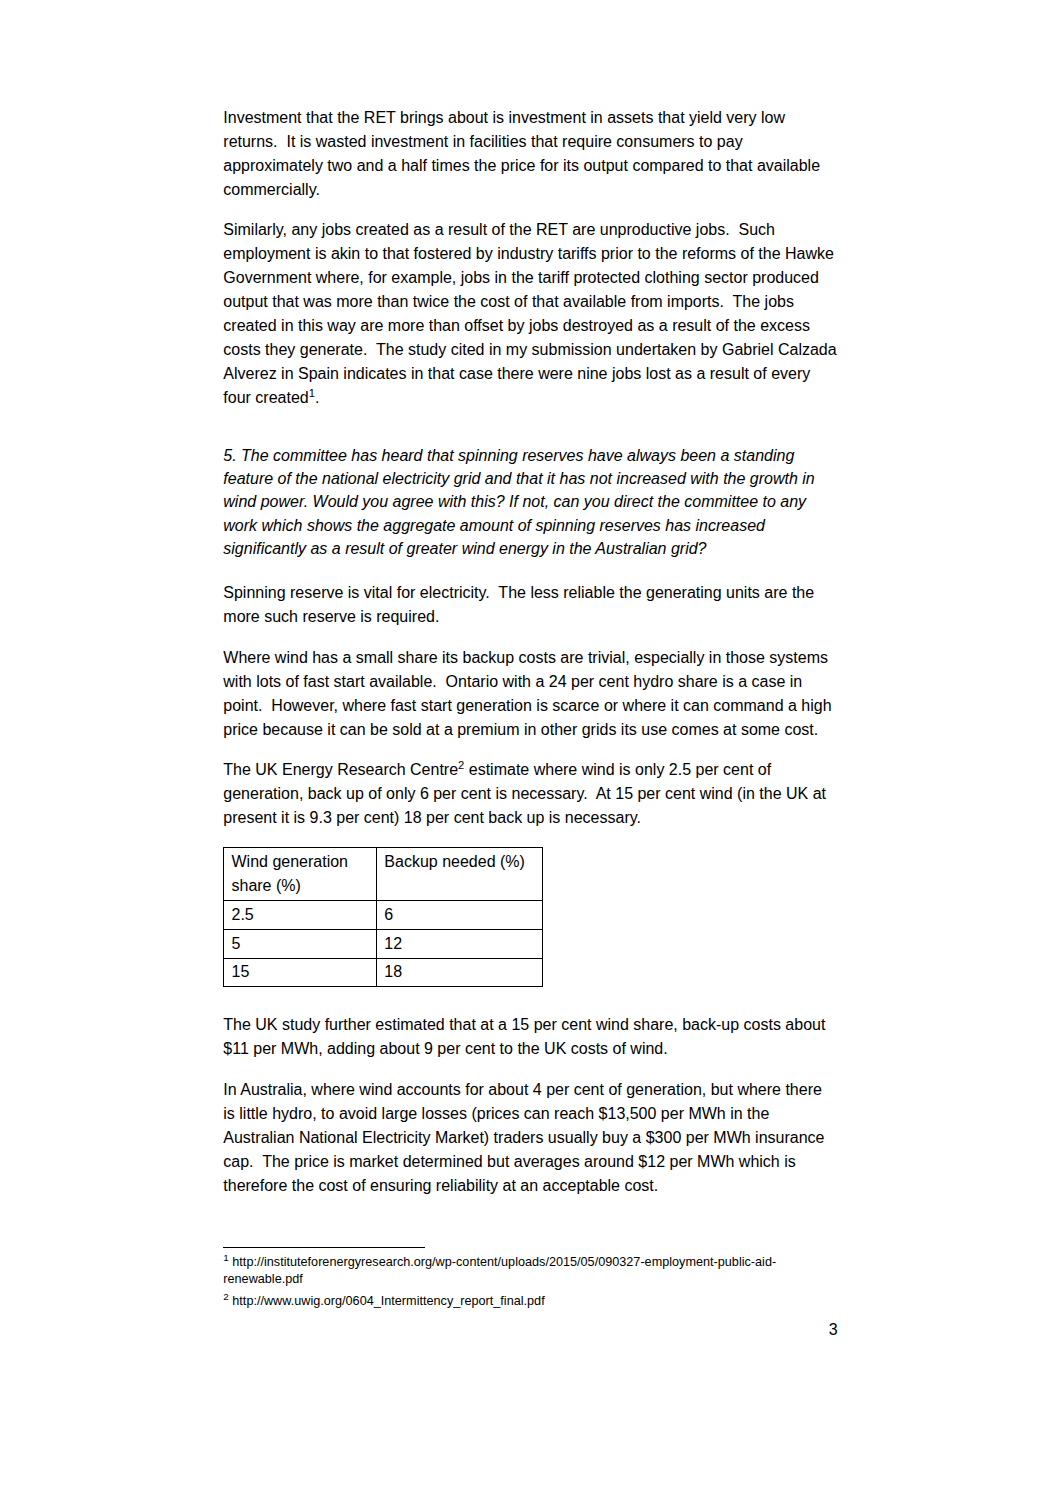Investment that the RET brings about is investment in assets that yield very low returns. It is wasted investment in facilities that require consumers to pay approximately two and a half times the price for its output compared to that available commercially.
Similarly, any jobs created as a result of the RET are unproductive jobs. Such employment is akin to that fostered by industry tariffs prior to the reforms of the Hawke Government where, for example, jobs in the tariff protected clothing sector produced output that was more than twice the cost of that available from imports. The jobs created in this way are more than offset by jobs destroyed as a result of the excess costs they generate. The study cited in my submission undertaken by Gabriel Calzada Alverez in Spain indicates in that case there were nine jobs lost as a result of every four created1.
5. The committee has heard that spinning reserves have always been a standing feature of the national electricity grid and that it has not increased with the growth in wind power. Would you agree with this? If not, can you direct the committee to any work which shows the aggregate amount of spinning reserves has increased significantly as a result of greater wind energy in the Australian grid?
Spinning reserve is vital for electricity. The less reliable the generating units are the more such reserve is required.
Where wind has a small share its backup costs are trivial, especially in those systems with lots of fast start available. Ontario with a 24 per cent hydro share is a case in point. However, where fast start generation is scarce or where it can command a high price because it can be sold at a premium in other grids its use comes at some cost.
The UK Energy Research Centre2 estimate where wind is only 2.5 per cent of generation, back up of only 6 per cent is necessary. At 15 per cent wind (in the UK at present it is 9.3 per cent) 18 per cent back up is necessary.
| Wind generation share (%) | Backup needed (%) |
| 2.5 | 6 |
| 5 | 12 |
| 15 | 18 |
The UK study further estimated that at a 15 per cent wind share, back-up costs about $11 per MWh, adding about 9 per cent to the UK costs of wind.
In Australia, where wind accounts for about 4 per cent of generation, but where there is little hydro, to avoid large losses (prices can reach $13,500 per MWh in the Australian National Electricity Market) traders usually buy a $300 per MWh insurance cap. The price is market determined but averages around $12 per MWh which is therefore the cost of ensuring reliability at an acceptable cost.
1 http://instituteforenergyresearch.org/wp-content/uploads/2015/05/090327-employment-public-aid-renewable.pdf
2 http://www.uwig.org/0604_Intermittency_report_final.pdf
3